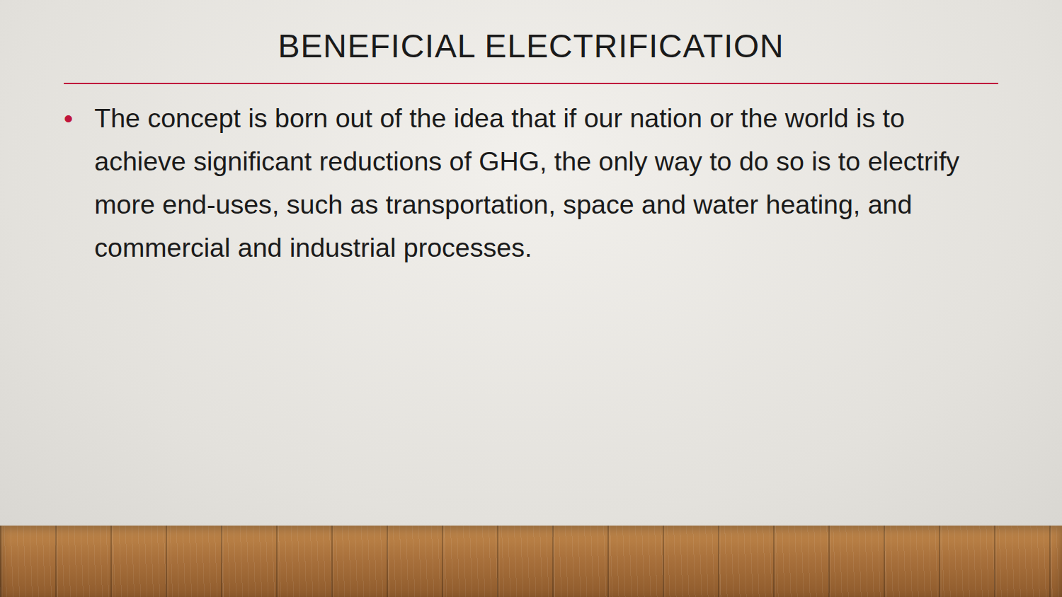Beneficial Electrification
The concept is born out of the idea that if our nation or the world is to achieve significant reductions of GHG, the only way to do so is to electrify more end-uses, such as transportation, space and water heating, and commercial and industrial processes.